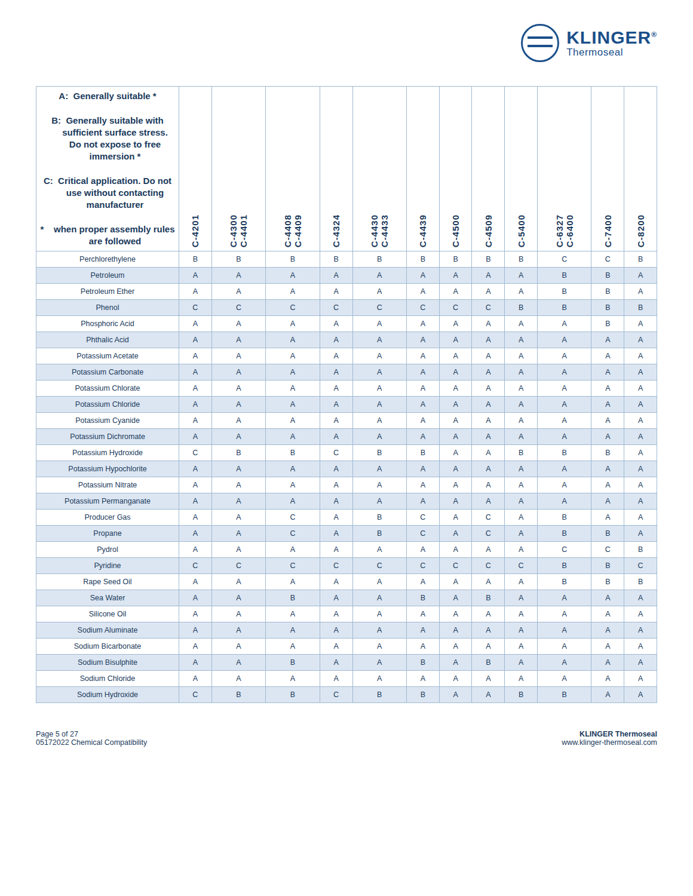KLINGER®
Thermoseal
| A: Generally suitable * B: Generally suitable with sufficient surface stress. Do not expose to free immersion * C: Critical application. Do not use without contacting manufacturer * when proper assembly rules are followed | C-4201 | C-4300 C-4401 | C-4408 C-4409 | C-4324 | C-4430 C-4433 | C-4439 | C-4500 | C-4509 | C-5400 | C-6327 C-6400 | C-7400 | C-8200 |
| --- | --- | --- | --- | --- | --- | --- | --- | --- | --- | --- | --- | --- |
| Perchlorethylene | B | B | B | B | B | B | B | B | B | C | C | B |
| Petroleum | A | A | A | A | A | A | A | A | A | B | B | A |
| Petroleum Ether | A | A | A | A | A | A | A | A | A | B | B | A |
| Phenol | C | C | C | C | C | C | C | C | B | B | B | B |
| Phosphoric Acid | A | A | A | A | A | A | A | A | A | A | B | A |
| Phthalic Acid | A | A | A | A | A | A | A | A | A | A | A | A |
| Potassium Acetate | A | A | A | A | A | A | A | A | A | A | A | A |
| Potassium Carbonate | A | A | A | A | A | A | A | A | A | A | A | A |
| Potassium Chlorate | A | A | A | A | A | A | A | A | A | A | A | A |
| Potassium Chloride | A | A | A | A | A | A | A | A | A | A | A | A |
| Potassium Cyanide | A | A | A | A | A | A | A | A | A | A | A | A |
| Potassium Dichromate | A | A | A | A | A | A | A | A | A | A | A | A |
| Potassium Hydroxide | C | B | B | C | B | B | A | A | B | B | B | A |
| Potassium Hypochlorite | A | A | A | A | A | A | A | A | A | A | A | A |
| Potassium Nitrate | A | A | A | A | A | A | A | A | A | A | A | A |
| Potassium Permanganate | A | A | A | A | A | A | A | A | A | A | A | A |
| Producer Gas | A | A | C | A | B | C | A | C | A | B | A | A |
| Propane | A | A | C | A | B | C | A | C | A | B | B | A |
| Pydrol | A | A | A | A | A | A | A | A | A | C | C | B |
| Pyridine | C | C | C | C | C | C | C | C | C | B | B | C |
| Rape Seed Oil | A | A | A | A | A | A | A | A | A | B | B | B |
| Sea Water | A | A | B | A | A | B | A | B | A | A | A | A |
| Silicone Oil | A | A | A | A | A | A | A | A | A | A | A | A |
| Sodium Aluminate | A | A | A | A | A | A | A | A | A | A | A | A |
| Sodium Bicarbonate | A | A | A | A | A | A | A | A | A | A | A | A |
| Sodium Bisulphite | A | A | B | A | A | B | A | B | A | A | A | A |
| Sodium Chloride | A | A | A | A | A | A | A | A | A | A | A | A |
| Sodium Hydroxide | C | B | B | C | B | B | A | A | B | B | A | A |
Page 5 of 27
05172022 Chemical Compatibility
KLINGER Thermoseal
www.klinger-thermoseal.com